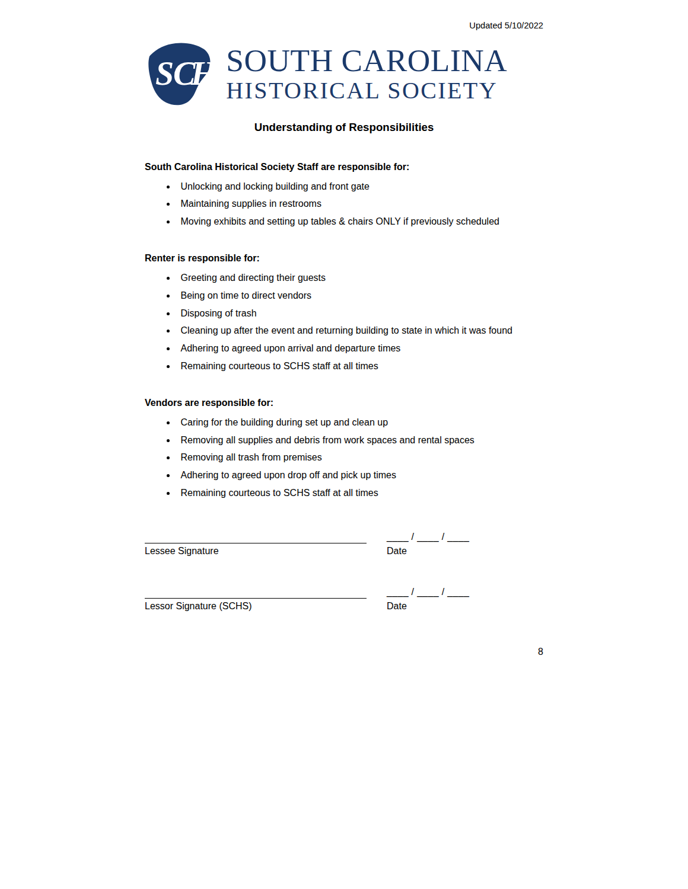Updated 5/10/2022
S C H S
SOUTH CAROLINA
HISTORICAL SOCIETY
Understanding of Responsibilities
South Carolina Historical Society Staff are responsible for:
Unlocking and locking building and front gate
Maintaining supplies in restrooms
Moving exhibits and setting up tables & chairs ONLY if previously scheduled
Renter is responsible for:
Greeting and directing their guests
Being on time to direct vendors
Disposing of trash
Cleaning up after the event and returning building to state in which it was found
Adhering to agreed upon arrival and departure times
Remaining courteous to SCHS staff at all times
Vendors are responsible for:
Caring for the building during set up and clean up
Removing all supplies and debris from work spaces and rental spaces
Removing all trash from premises
Adhering to agreed upon drop off and pick up times
Remaining courteous to SCHS staff at all times
____ / ____ / ____
Lessee Signature
Date
____ / ____ / ____
Lessor Signature (SCHS)
Date
8